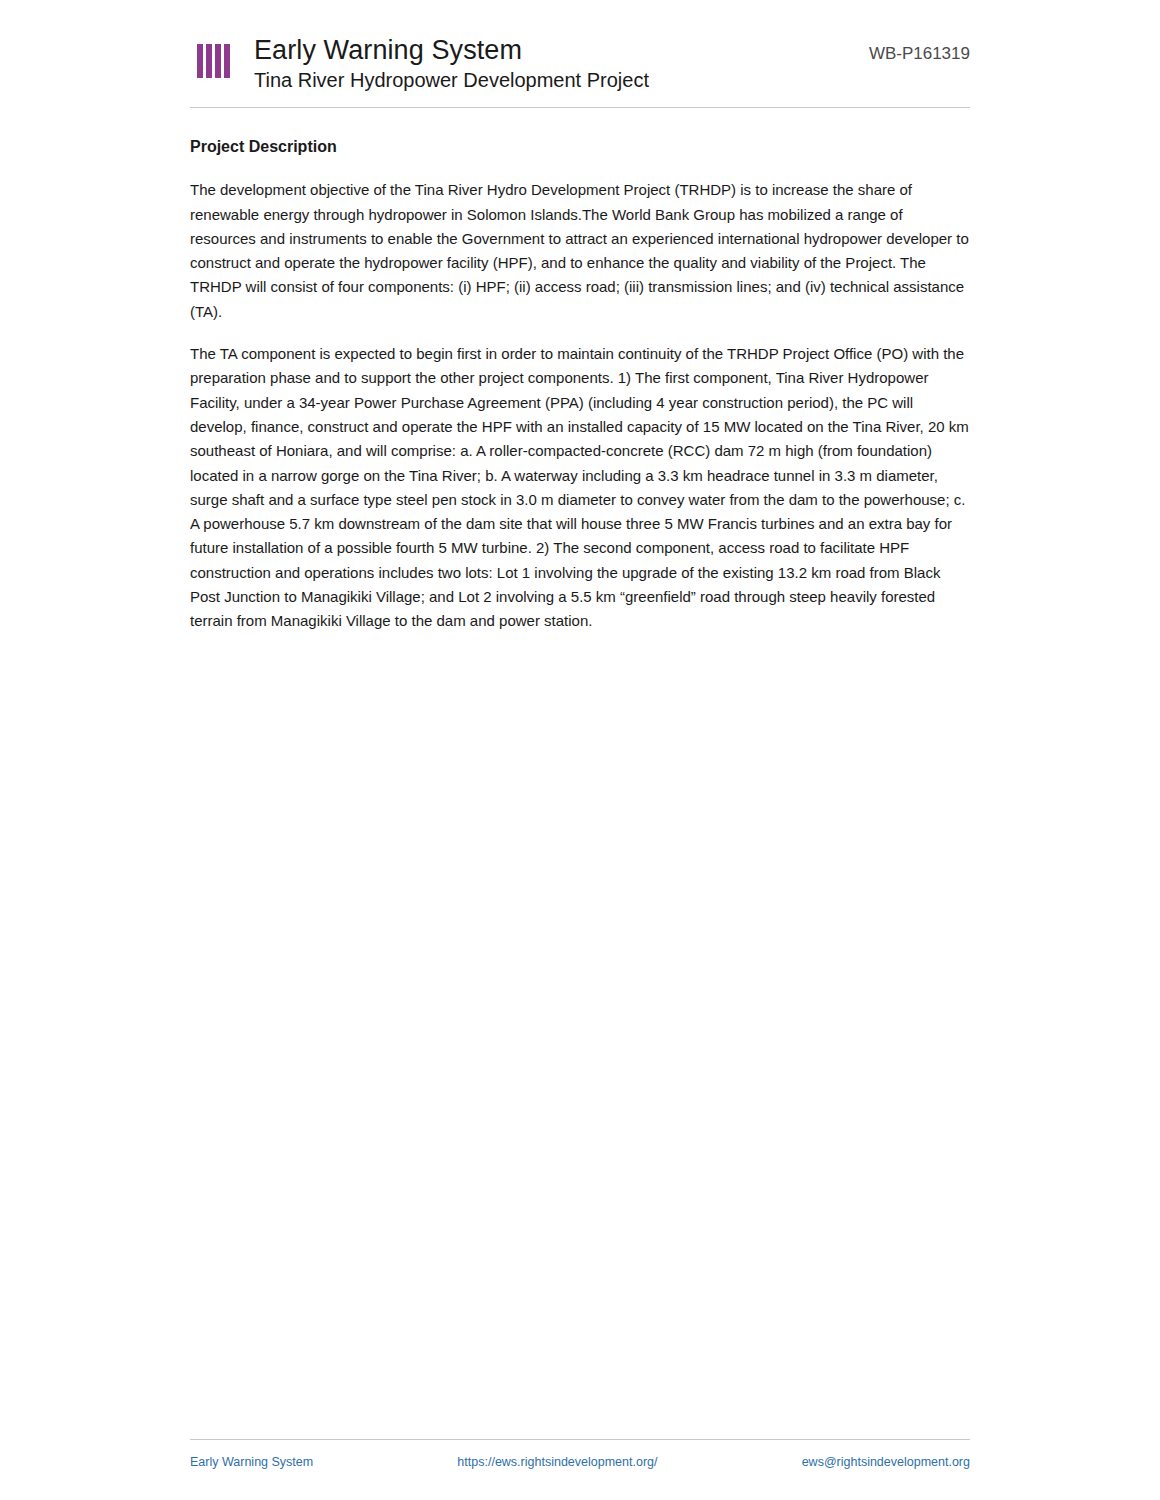Early Warning System
Tina River Hydropower Development Project
WB-P161319
Project Description
The development objective of the Tina River Hydro Development Project (TRHDP) is to increase the share of renewable energy through hydropower in Solomon Islands.The World Bank Group has mobilized a range of resources and instruments to enable the Government to attract an experienced international hydropower developer to construct and operate the hydropower facility (HPF), and to enhance the quality and viability of the Project. The TRHDP will consist of four components: (i) HPF; (ii) access road; (iii) transmission lines; and (iv) technical assistance (TA).
The TA component is expected to begin first in order to maintain continuity of the TRHDP Project Office (PO) with the preparation phase and to support the other project components. 1) The first component, Tina River Hydropower Facility, under a 34-year Power Purchase Agreement (PPA) (including 4 year construction period), the PC will develop, finance, construct and operate the HPF with an installed capacity of 15 MW located on the Tina River, 20 km southeast of Honiara, and will comprise: a. A roller-compacted-concrete (RCC) dam 72 m high (from foundation) located in a narrow gorge on the Tina River; b. A waterway including a 3.3 km headrace tunnel in 3.3 m diameter, surge shaft and a surface type steel pen stock in 3.0 m diameter to convey water from the dam to the powerhouse; c. A powerhouse 5.7 km downstream of the dam site that will house three 5 MW Francis turbines and an extra bay for future installation of a possible fourth 5 MW turbine. 2) The second component, access road to facilitate HPF construction and operations includes two lots: Lot 1 involving the upgrade of the existing 13.2 km road from Black Post Junction to Managikiki Village; and Lot 2 involving a 5.5 km “greenfield” road through steep heavily forested terrain from Managikiki Village to the dam and power station.
Early Warning System
https://ews.rightsindevelopment.org/
ews@rightsindevelopment.org